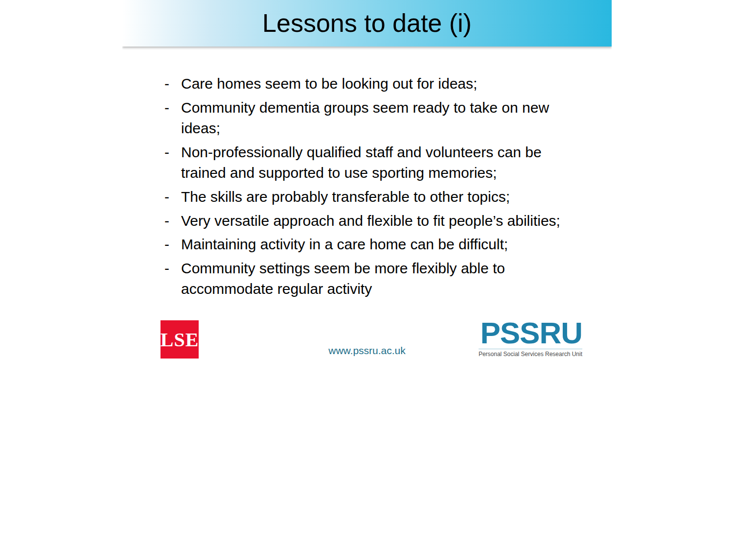Lessons to date (i)
Care homes seem to be looking out for ideas;
Community dementia groups seem ready to take on new ideas;
Non-professionally qualified staff and volunteers can be trained and supported to use sporting memories;
The skills are probably transferable to other topics;
Very versatile approach and flexible to fit people’s abilities;
Maintaining activity in a care home can be difficult;
Community settings seem be more flexibly able to accommodate regular activity
LSE
www.pssru.ac.uk
PSSRU
Personal Social Services Research Unit